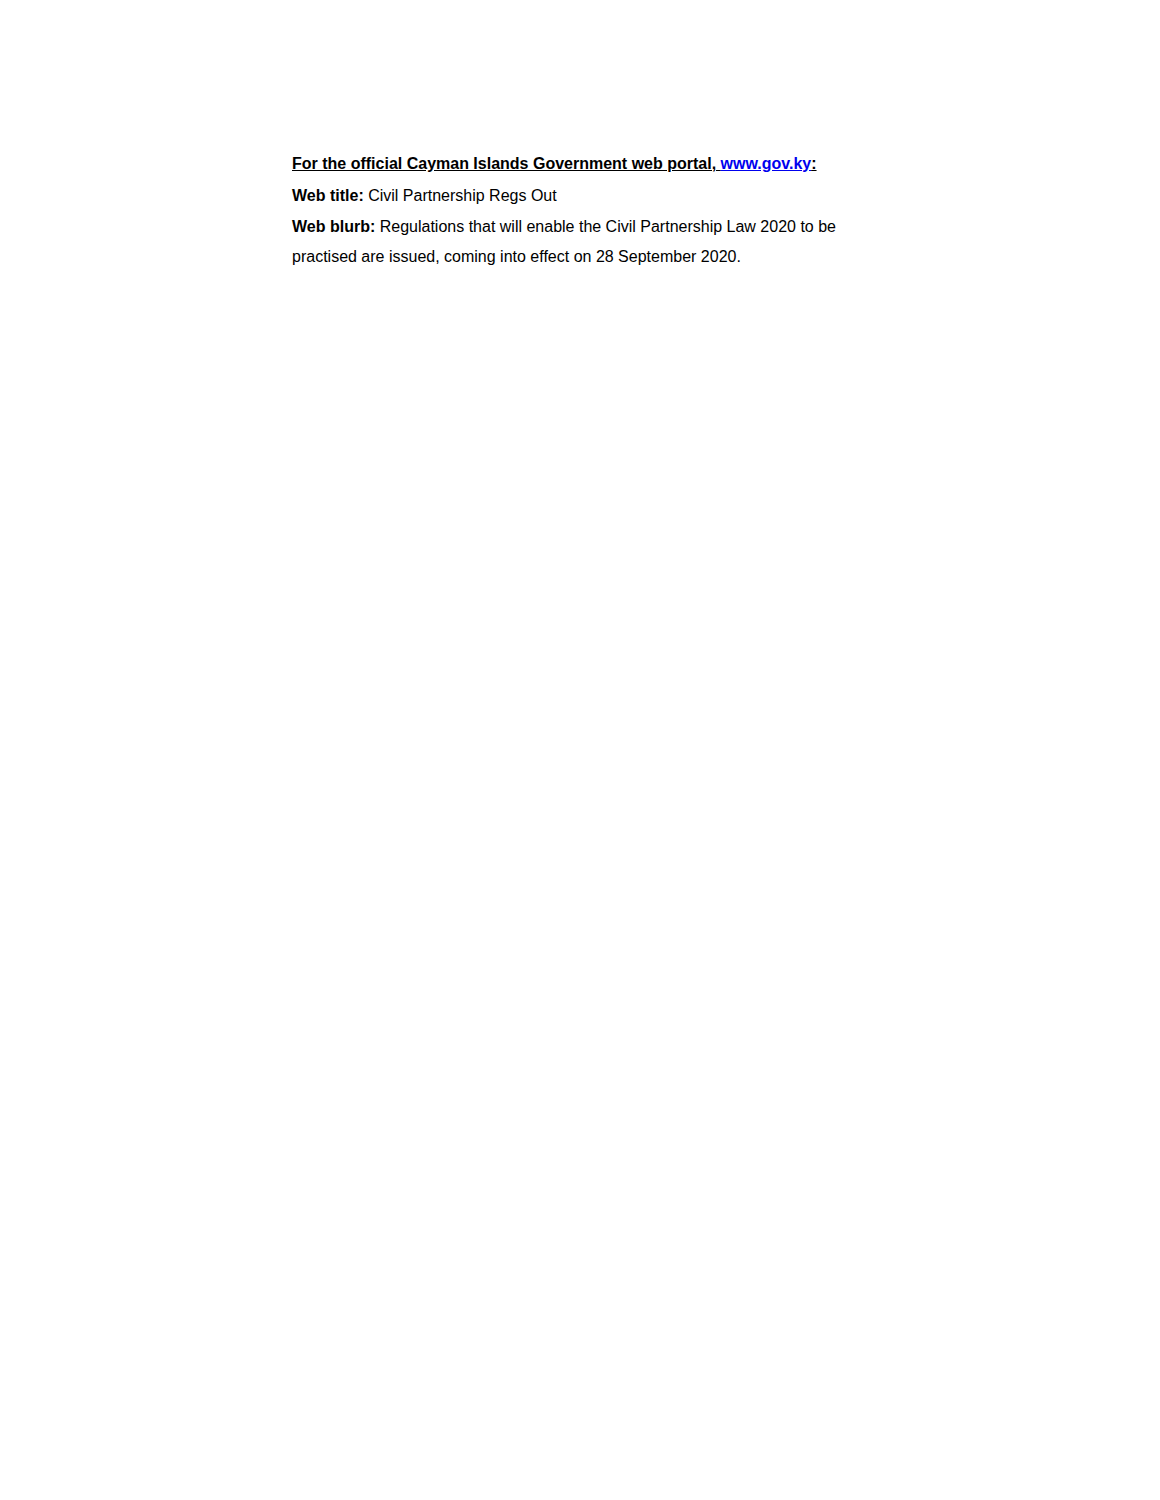For the official Cayman Islands Government web portal, www.gov.ky:
Web title: Civil Partnership Regs Out
Web blurb: Regulations that will enable the Civil Partnership Law 2020 to be practised are issued, coming into effect on 28 September 2020.